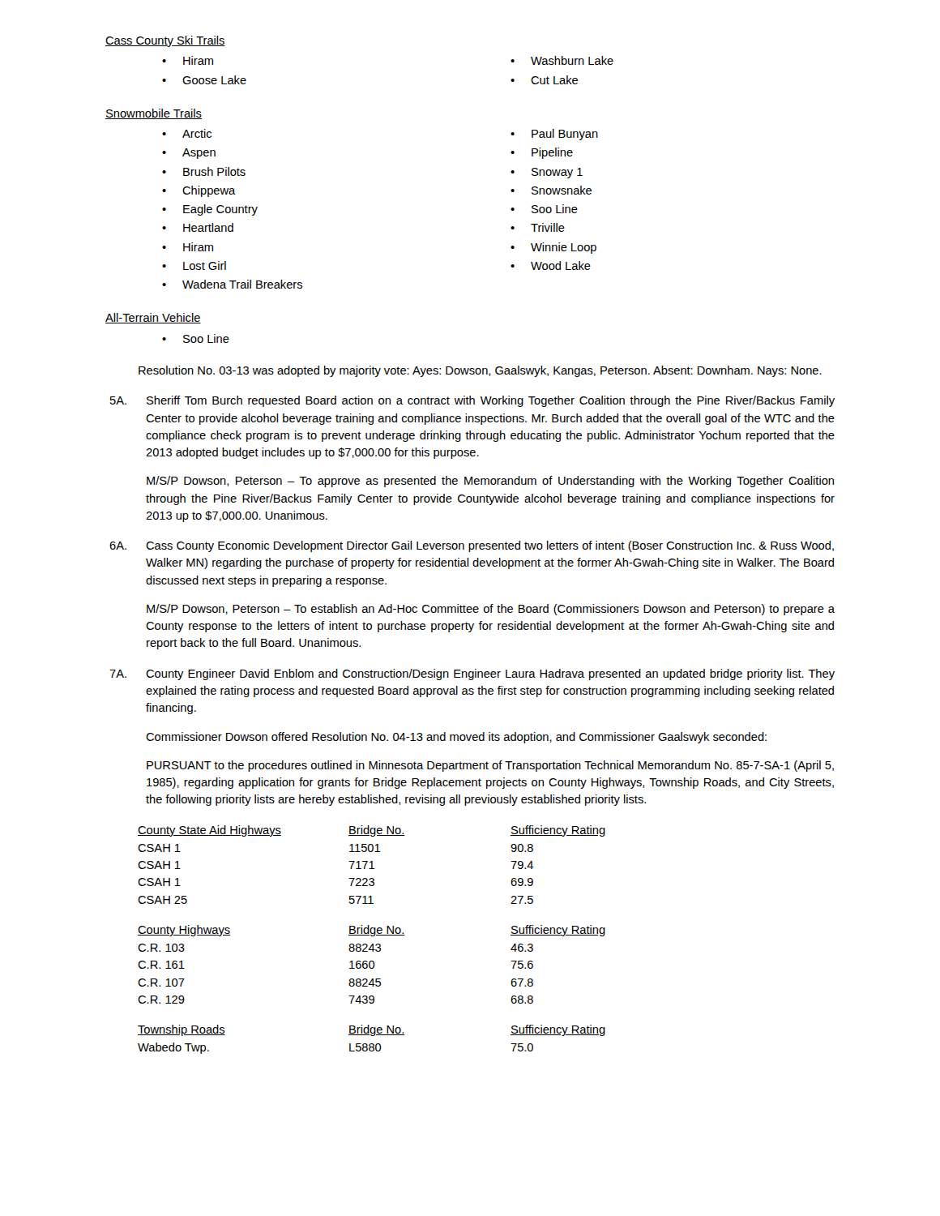Cass County Ski Trails
Hiram
Goose Lake
Washburn Lake
Cut Lake
Snowmobile Trails
Arctic
Aspen
Brush Pilots
Chippewa
Eagle Country
Heartland
Hiram
Lost Girl
Wadena Trail Breakers
Paul Bunyan
Pipeline
Snoway 1
Snowsnake
Soo Line
Triville
Winnie Loop
Wood Lake
All-Terrain Vehicle
Soo Line
Resolution No. 03-13 was adopted by majority vote: Ayes: Dowson, Gaalswyk, Kangas, Peterson. Absent: Downham. Nays: None.
5A.
Sheriff Tom Burch requested Board action on a contract with Working Together Coalition through the Pine River/Backus Family Center to provide alcohol beverage training and compliance inspections. Mr. Burch added that the overall goal of the WTC and the compliance check program is to prevent underage drinking through educating the public. Administrator Yochum reported that the 2013 adopted budget includes up to $7,000.00 for this purpose.
M/S/P Dowson, Peterson – To approve as presented the Memorandum of Understanding with the Working Together Coalition through the Pine River/Backus Family Center to provide Countywide alcohol beverage training and compliance inspections for 2013 up to $7,000.00. Unanimous.
6A.
Cass County Economic Development Director Gail Leverson presented two letters of intent (Boser Construction Inc. & Russ Wood, Walker MN) regarding the purchase of property for residential development at the former Ah-Gwah-Ching site in Walker. The Board discussed next steps in preparing a response.
M/S/P Dowson, Peterson – To establish an Ad-Hoc Committee of the Board (Commissioners Dowson and Peterson) to prepare a County response to the letters of intent to purchase property for residential development at the former Ah-Gwah-Ching site and report back to the full Board. Unanimous.
7A.
County Engineer David Enblom and Construction/Design Engineer Laura Hadrava presented an updated bridge priority list. They explained the rating process and requested Board approval as the first step for construction programming including seeking related financing.
Commissioner Dowson offered Resolution No. 04-13 and moved its adoption, and Commissioner Gaalswyk seconded:
PURSUANT to the procedures outlined in Minnesota Department of Transportation Technical Memorandum No. 85-7-SA-1 (April 5, 1985), regarding application for grants for Bridge Replacement projects on County Highways, Township Roads, and City Streets, the following priority lists are hereby established, revising all previously established priority lists.
| County State Aid Highways | Bridge No. | Sufficiency Rating |
| --- | --- | --- |
| CSAH 1 | 11501 | 90.8 |
| CSAH 1 | 7171 | 79.4 |
| CSAH 1 | 7223 | 69.9 |
| CSAH 25 | 5711 | 27.5 |
| County Highways | Bridge No. | Sufficiency Rating |
| --- | --- | --- |
| C.R. 103 | 88243 | 46.3 |
| C.R. 161 | 1660 | 75.6 |
| C.R. 107 | 88245 | 67.8 |
| C.R. 129 | 7439 | 68.8 |
| Township Roads | Bridge No. | Sufficiency Rating |
| --- | --- | --- |
| Wabedo Twp. | L5880 | 75.0 |